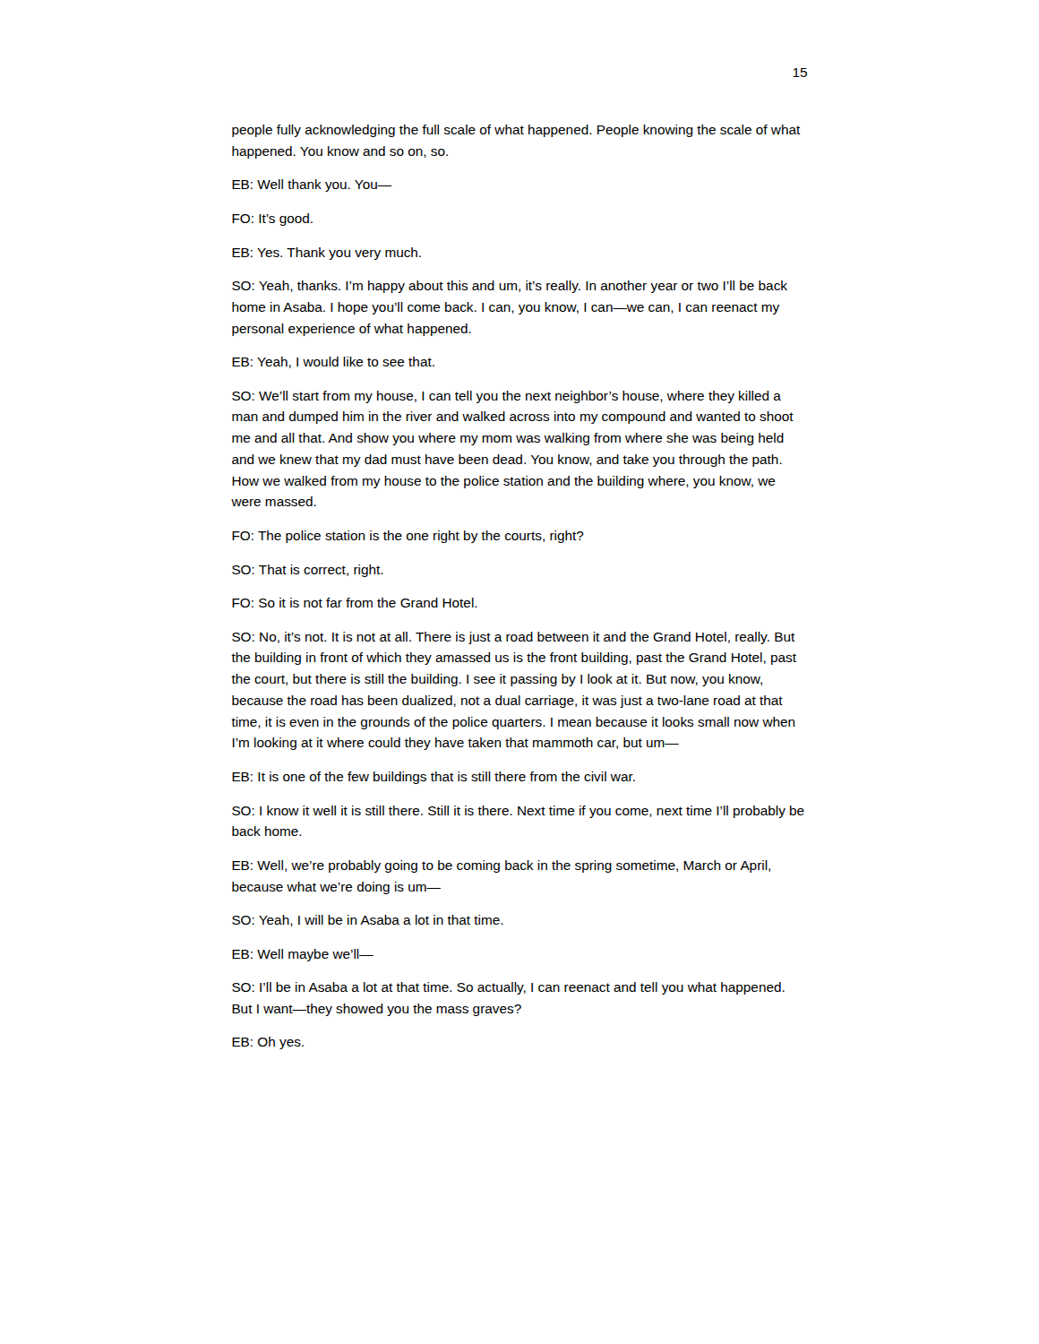15
people fully acknowledging the full scale of what happened. People knowing the scale of what happened. You know and so on, so.
EB: Well thank you. You—
FO: It’s good.
EB: Yes. Thank you very much.
SO: Yeah, thanks. I’m happy about this and um, it’s really. In another year or two I’ll be back home in Asaba. I hope you’ll come back. I can, you know, I can—we can, I can reenact my personal experience of what happened.
EB: Yeah, I would like to see that.
SO: We’ll start from my house, I can tell you the next neighbor’s house, where they killed a man and dumped him in the river and walked across into my compound and wanted to shoot me and all that. And show you where my mom was walking from where she was being held and we knew that my dad must have been dead. You know, and take you through the path. How we walked from my house to the police station and the building where, you know, we were massed.
FO: The police station is the one right by the courts, right?
SO: That is correct, right.
FO: So it is not far from the Grand Hotel.
SO: No, it’s not. It is not at all. There is just a road between it and the Grand Hotel, really. But the building in front of which they amassed us is the front building, past the Grand Hotel, past the court, but there is still the building. I see it passing by I look at it. But now, you know, because the road has been dualized, not a dual carriage, it was just a two-lane road at that time, it is even in the grounds of the police quarters. I mean because it looks small now when I’m looking at it where could they have taken that mammoth car, but um—
EB: It is one of the few buildings that is still there from the civil war.
SO: I know it well it is still there. Still it is there. Next time if you come, next time I’ll probably be back home.
EB: Well, we’re probably going to be coming back in the spring sometime, March or April, because what we’re doing is um—
SO: Yeah, I will be in Asaba a lot in that time.
EB: Well maybe we’ll—
SO: I’ll be in Asaba a lot at that time. So actually, I can reenact and tell you what happened. But I want—they showed you the mass graves?
EB: Oh yes.